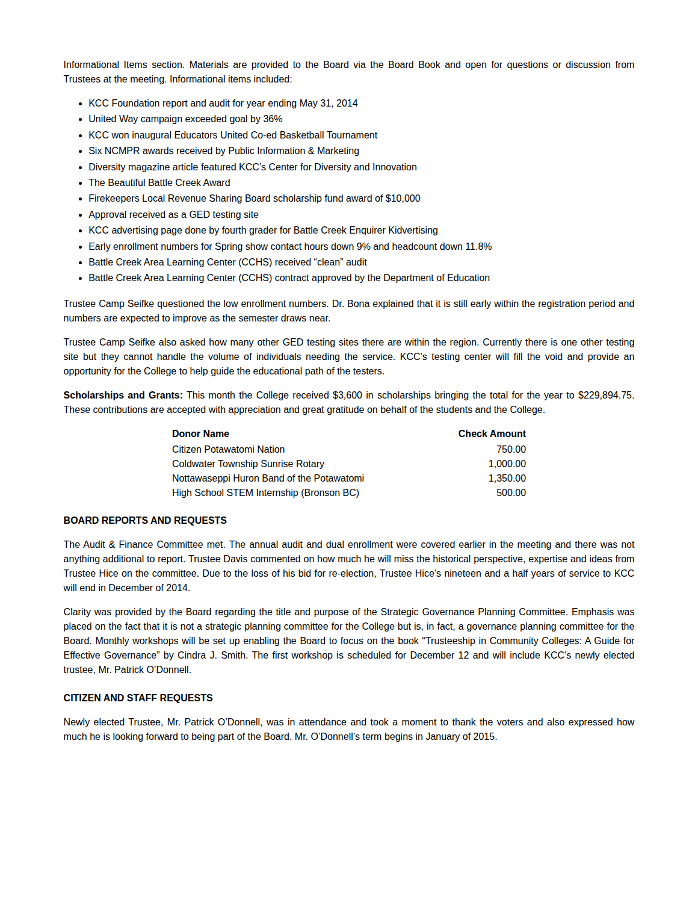Informational Items section. Materials are provided to the Board via the Board Book and open for questions or discussion from Trustees at the meeting. Informational items included:
KCC Foundation report and audit for year ending May 31, 2014
United Way campaign exceeded goal by 36%
KCC won inaugural Educators United Co-ed Basketball Tournament
Six NCMPR awards received by Public Information & Marketing
Diversity magazine article featured KCC’s Center for Diversity and Innovation
The Beautiful Battle Creek Award
Firekeepers Local Revenue Sharing Board scholarship fund award of $10,000
Approval received as a GED testing site
KCC advertising page done by fourth grader for Battle Creek Enquirer Kidvertising
Early enrollment numbers for Spring show contact hours down 9% and headcount down 11.8%
Battle Creek Area Learning Center (CCHS) received “clean” audit
Battle Creek Area Learning Center (CCHS) contract approved by the Department of Education
Trustee Camp Seifke questioned the low enrollment numbers. Dr. Bona explained that it is still early within the registration period and numbers are expected to improve as the semester draws near.
Trustee Camp Seifke also asked how many other GED testing sites there are within the region. Currently there is one other testing site but they cannot handle the volume of individuals needing the service. KCC’s testing center will fill the void and provide an opportunity for the College to help guide the educational path of the testers.
Scholarships and Grants: This month the College received $3,600 in scholarships bringing the total for the year to $229,894.75. These contributions are accepted with appreciation and great gratitude on behalf of the students and the College.
| Donor Name | Check Amount |
| --- | --- |
| Citizen Potawatomi Nation | 750.00 |
| Coldwater Township Sunrise Rotary | 1,000.00 |
| Nottawaseppi Huron Band of the Potawatomi | 1,350.00 |
| High School STEM Internship (Bronson BC) | 500.00 |
BOARD REPORTS AND REQUESTS
The Audit & Finance Committee met. The annual audit and dual enrollment were covered earlier in the meeting and there was not anything additional to report. Trustee Davis commented on how much he will miss the historical perspective, expertise and ideas from Trustee Hice on the committee. Due to the loss of his bid for re-election, Trustee Hice’s nineteen and a half years of service to KCC will end in December of 2014.
Clarity was provided by the Board regarding the title and purpose of the Strategic Governance Planning Committee. Emphasis was placed on the fact that it is not a strategic planning committee for the College but is, in fact, a governance planning committee for the Board. Monthly workshops will be set up enabling the Board to focus on the book “Trusteeship in Community Colleges: A Guide for Effective Governance” by Cindra J. Smith. The first workshop is scheduled for December 12 and will include KCC’s newly elected trustee, Mr. Patrick O’Donnell.
CITIZEN AND STAFF REQUESTS
Newly elected Trustee, Mr. Patrick O’Donnell, was in attendance and took a moment to thank the voters and also expressed how much he is looking forward to being part of the Board. Mr. O’Donnell’s term begins in January of 2015.